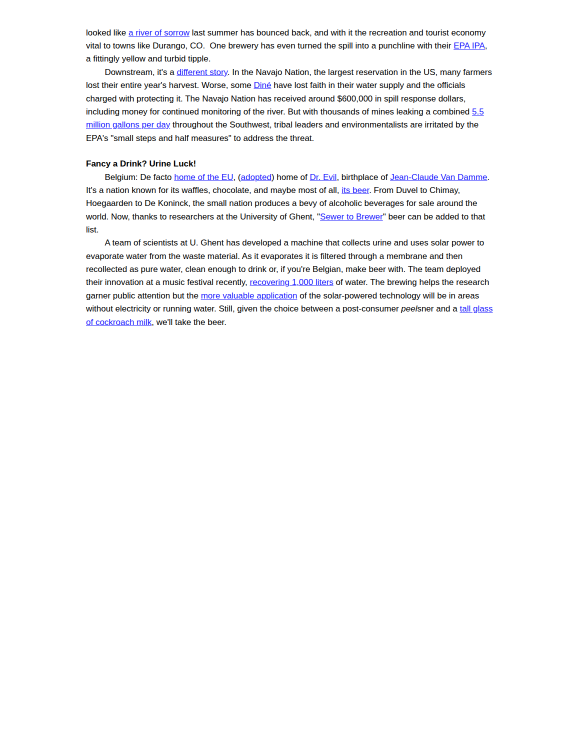looked like a river of sorrow last summer has bounced back, and with it the recreation and tourist economy vital to towns like Durango, CO. One brewery has even turned the spill into a punchline with their EPA IPA, a fittingly yellow and turbid tipple.
Downstream, it's a different story. In the Navajo Nation, the largest reservation in the US, many farmers lost their entire year's harvest. Worse, some Diné have lost faith in their water supply and the officials charged with protecting it. The Navajo Nation has received around $600,000 in spill response dollars, including money for continued monitoring of the river. But with thousands of mines leaking a combined 5.5 million gallons per day throughout the Southwest, tribal leaders and environmentalists are irritated by the EPA's "small steps and half measures" to address the threat.
Fancy a Drink? Urine Luck!
Belgium: De facto home of the EU, (adopted) home of Dr. Evil, birthplace of Jean-Claude Van Damme. It's a nation known for its waffles, chocolate, and maybe most of all, its beer. From Duvel to Chimay, Hoegaarden to De Koninck, the small nation produces a bevy of alcoholic beverages for sale around the world. Now, thanks to researchers at the University of Ghent, "Sewer to Brewer" beer can be added to that list.
A team of scientists at U. Ghent has developed a machine that collects urine and uses solar power to evaporate water from the waste material. As it evaporates it is filtered through a membrane and then recollected as pure water, clean enough to drink or, if you're Belgian, make beer with. The team deployed their innovation at a music festival recently, recovering 1,000 liters of water. The brewing helps the research garner public attention but the more valuable application of the solar-powered technology will be in areas without electricity or running water. Still, given the choice between a post-consumer peelsner and a tall glass of cockroach milk, we'll take the beer.